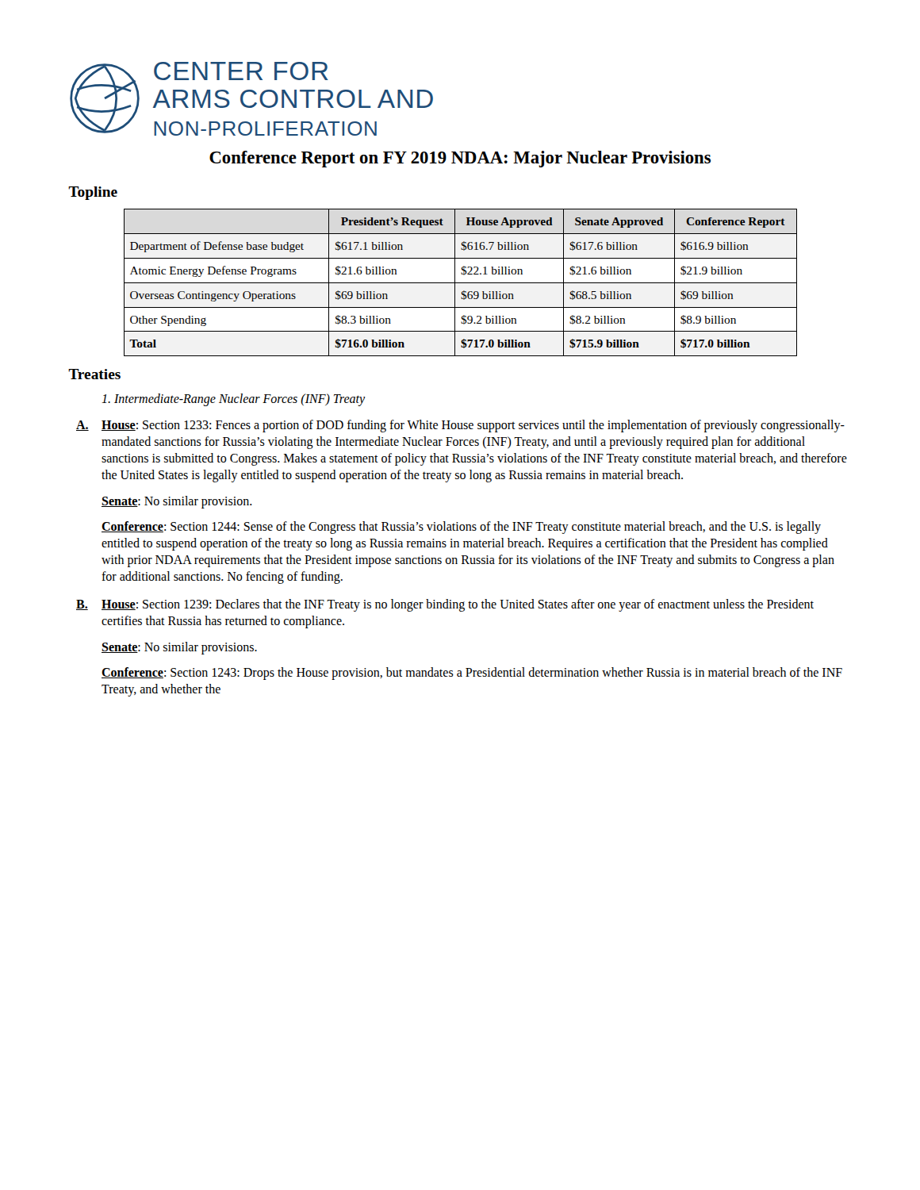Center for
Arms Control and
Non-Proliferation
Conference Report on FY 2019 NDAA: Major Nuclear Provisions
Topline
| | President’s Request | House Approved | Senate Approved | Conference Report |
| --- | --- | --- | --- | --- |
| Department of Defense base budget | $617.1 billion | $616.7 billion | $617.6 billion | $616.9 billion |
| Atomic Energy Defense Programs | $21.6 billion | $22.1 billion | $21.6 billion | $21.9 billion |
| Overseas Contingency Operations | $69 billion | $69 billion | $68.5 billion | $69 billion |
| Other Spending | $8.3 billion | $9.2 billion | $8.2 billion | $8.9 billion |
| Total | $716.0 billion | $717.0 billion | $715.9 billion | $717.0 billion |
Treaties
1. Intermediate-Range Nuclear Forces (INF) Treaty
A.
House: Section 1233: Fences a portion of DOD funding for White House support services until the implementation of previously congressionally-mandated sanctions for Russia’s violating the Intermediate Nuclear Forces (INF) Treaty, and until a previously required plan for additional sanctions is submitted to Congress. Makes a statement of policy that Russia’s violations of the INF Treaty constitute material breach, and therefore the United States is legally entitled to suspend operation of the treaty so long as Russia remains in material breach.
Senate: No similar provision.
Conference: Section 1244: Sense of the Congress that Russia’s violations of the INF Treaty constitute material breach, and the U.S. is legally entitled to suspend operation of the treaty so long as Russia remains in material breach. Requires a certification that the President has complied with prior NDAA requirements that the President impose sanctions on Russia for its violations of the INF Treaty and submits to Congress a plan for additional sanctions. No fencing of funding.
B.
House: Section 1239: Declares that the INF Treaty is no longer binding to the United States after one year of enactment unless the President certifies that Russia has returned to compliance.
Senate: No similar provisions.
Conference: Section 1243: Drops the House provision, but mandates a Presidential determination whether Russia is in material breach of the INF Treaty, and whether the